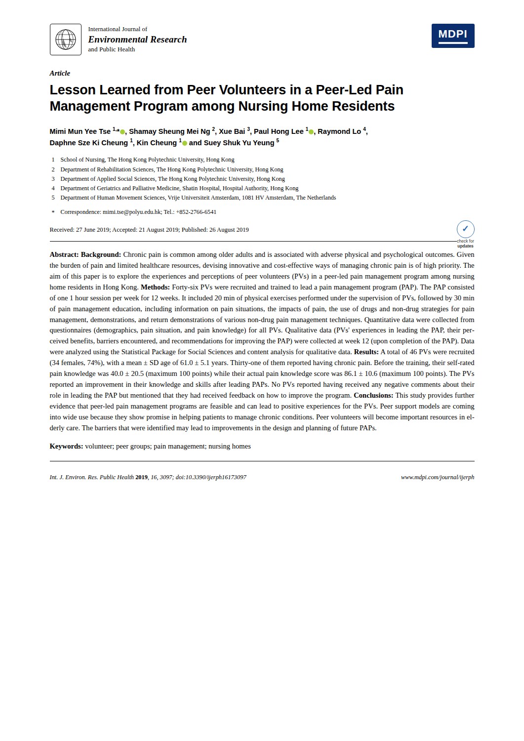International Journal of Environmental Research and Public Health
MDPI
Article
Lesson Learned from Peer Volunteers in a Peer-Led Pain Management Program among Nursing Home Residents
Mimi Mun Yee Tse 1,* , Shamay Sheung Mei Ng 2, Xue Bai 3, Paul Hong Lee 1 , Raymond Lo 4,
Daphne Sze Ki Cheung 1, Kin Cheung 1 and Suey Shuk Yu Yeung 5
School of Nursing, The Hong Kong Polytechnic University, Hong Kong
Department of Rehabilitation Sciences, The Hong Kong Polytechnic University, Hong Kong
Department of Applied Social Sciences, The Hong Kong Polytechnic University, Hong Kong
Department of Geriatrics and Palliative Medicine, Shatin Hospital, Hospital Authority, Hong Kong
Department of Human Movement Sciences, Vrije Universiteit Amsterdam, 1081 HV Amsterdam, The Netherlands
Correspondence: mimi.tse@polyu.edu.hk; Tel.: +852-2766-6541
Received: 27 June 2019; Accepted: 21 August 2019; Published: 26 August 2019
✓
check for
updates
Abstract: Background: Chronic pain is common among older adults and is associated with adverse physical and psychological outcomes. Given the burden of pain and limited healthcare resources, devising innovative and cost-effective ways of managing chronic pain is of high priority. The aim of this paper is to explore the experiences and perceptions of peer volunteers (PVs) in a peer-led pain management program among nursing home residents in Hong Kong. Methods: Forty-six PVs were recruited and trained to lead a pain management program (PAP). The PAP consisted of one 1 hour session per week for 12 weeks. It included 20 min of physical exercises performed under the supervision of PVs, followed by 30 min of pain management education, including information on pain situations, the impacts of pain, the use of drugs and non-drug strategies for pain management, demonstrations, and return demonstrations of various non-drug pain management techniques. Quantitative data were collected from questionnaires (demographics, pain situation, and pain knowledge) for all PVs. Qualitative data (PVs' experiences in leading the PAP, their perceived benefits, barriers encountered, and recommendations for improving the PAP) were collected at week 12 (upon completion of the PAP). Data were analyzed using the Statistical Package for Social Sciences and content analysis for qualitative data. Results: A total of 46 PVs were recruited (34 females, 74%), with a mean ± SD age of 61.0 ± 5.1 years. Thirty-one of them reported having chronic pain. Before the training, their self-rated pain knowledge was 40.0 ± 20.5 (maximum 100 points) while their actual pain knowledge score was 86.1 ± 10.6 (maximum 100 points). The PVs reported an improvement in their knowledge and skills after leading PAPs. No PVs reported having received any negative comments about their role in leading the PAP but mentioned that they had received feedback on how to improve the program. Conclusions: This study provides further evidence that peer-led pain management programs are feasible and can lead to positive experiences for the PVs. Peer support models are coming into wide use because they show promise in helping patients to manage chronic conditions. Peer volunteers will become important resources in elderly care. The barriers that were identified may lead to improvements in the design and planning of future PAPs.
Keywords: volunteer; peer groups; pain management; nursing homes
Int. J. Environ. Res. Public Health 2019, 16, 3097; doi:10.3390/ijerph16173097
www.mdpi.com/journal/ijerph